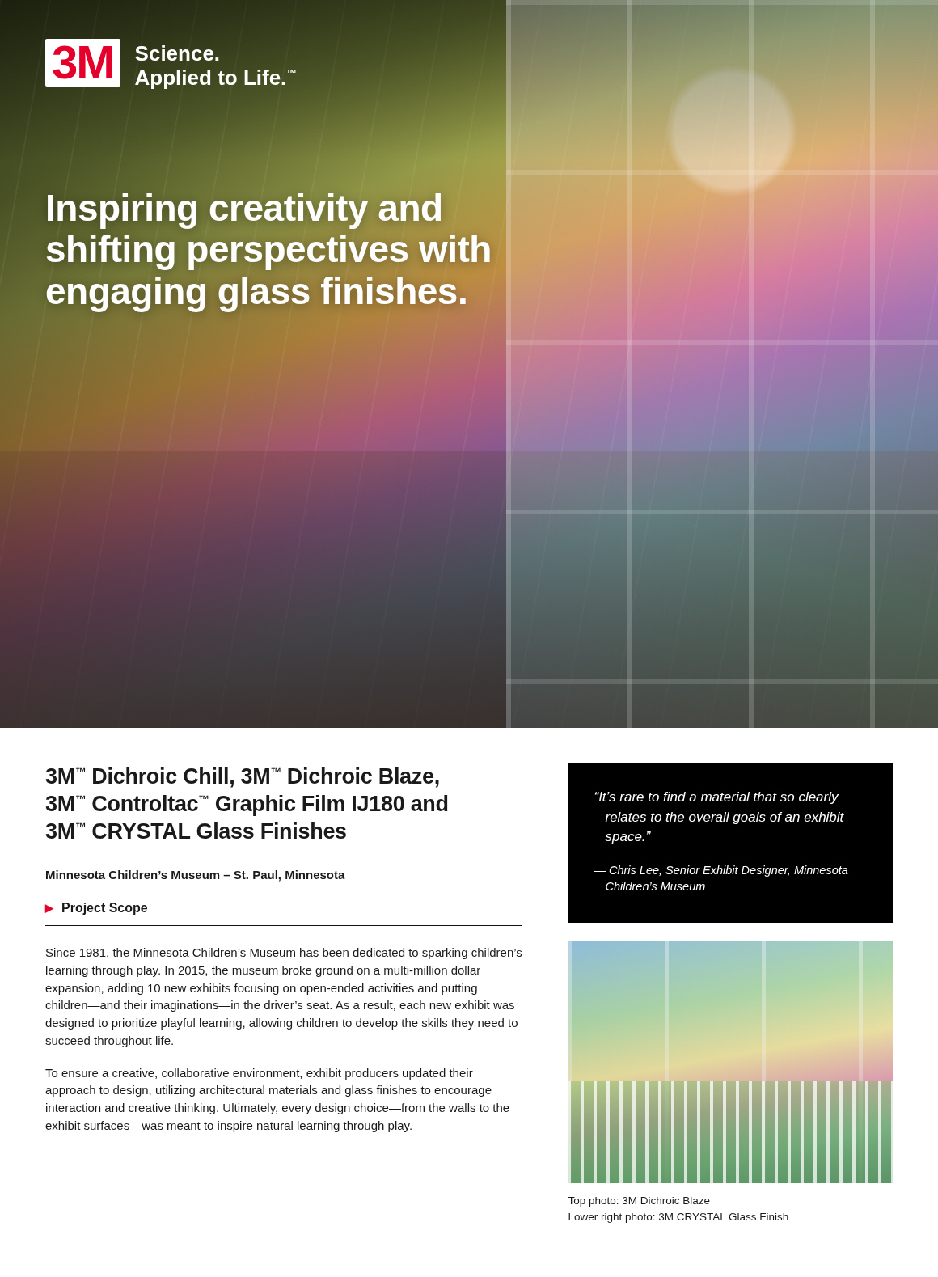3M
Science.
Applied to Life.™
Inspiring creativity and shifting perspectives with engaging glass finishes.
3M™ Dichroic Chill, 3M™ Dichroic Blaze,
3M™ Controltac™ Graphic Film IJ180 and
3M™ CRYSTAL Glass Finishes
Minnesota Children’s Museum – St. Paul, Minnesota
▶ Project Scope
Since 1981, the Minnesota Children’s Museum has been dedicated to sparking children’s learning through play. In 2015, the museum broke ground on a multi-million dollar expansion, adding 10 new exhibits focusing on open-ended activities and putting children—and their imaginations—in the driver’s seat. As a result, each new exhibit was designed to prioritize playful learning, allowing children to develop the skills they need to succeed throughout life.
To ensure a creative, collaborative environment, exhibit producers updated their approach to design, utilizing architectural materials and glass finishes to encourage interaction and creative thinking. Ultimately, every design choice—from the walls to the exhibit surfaces—was meant to inspire natural learning through play.
“It’s rare to find a material that so clearly relates to the overall goals of an exhibit space.”
— Chris Lee, Senior Exhibit Designer, Minnesota Children’s Museum
Top photo: 3M Dichroic Blaze
Lower right photo: 3M CRYSTAL Glass Finish